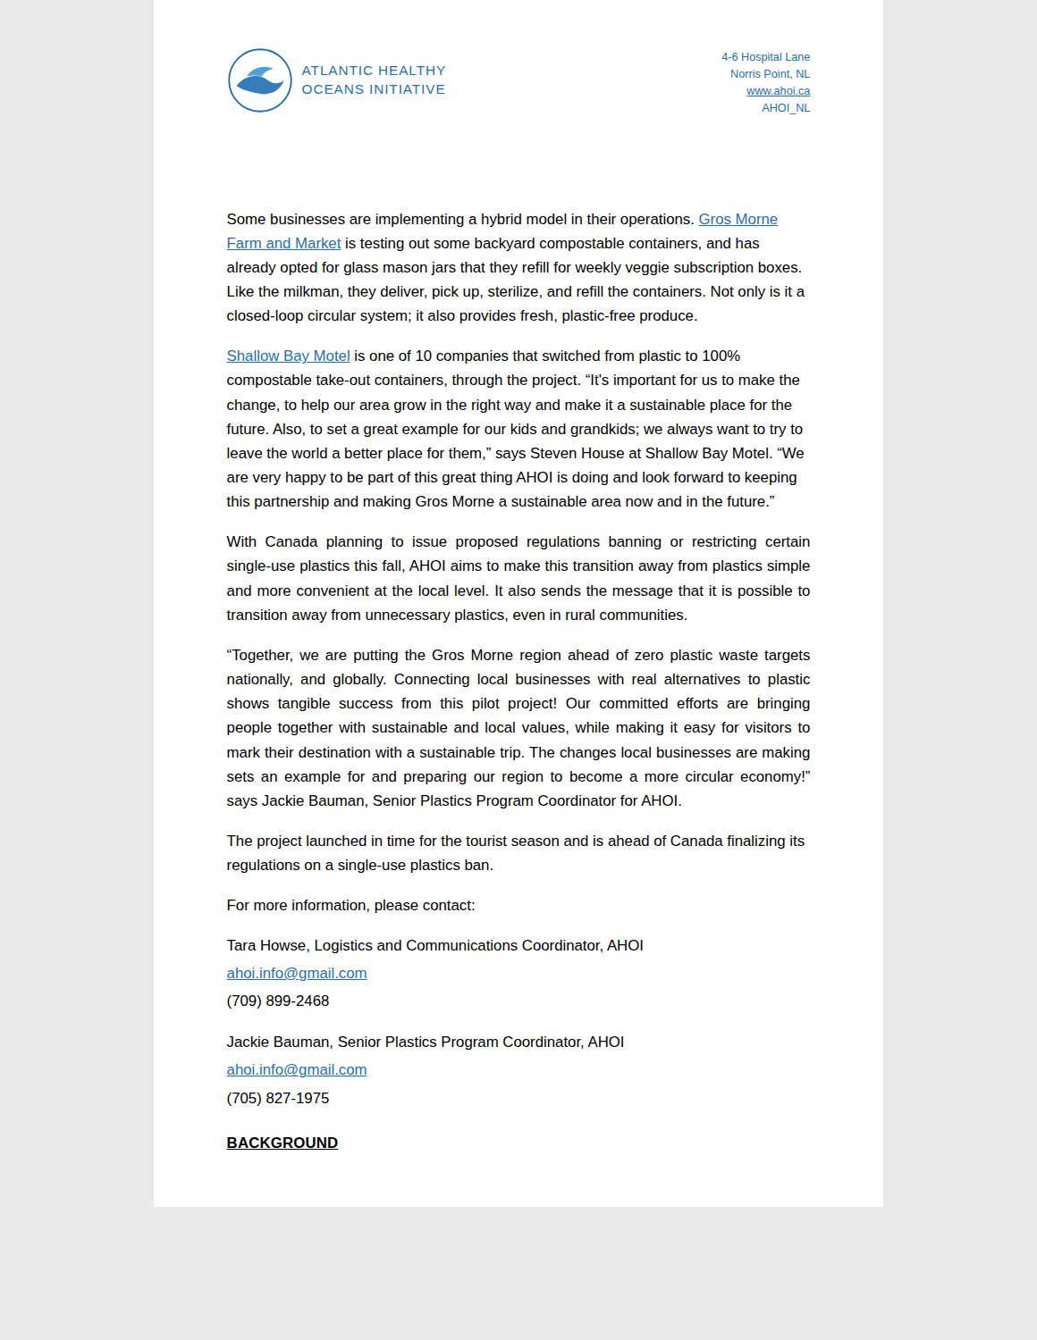Atlantic Healthy Oceans Initiative
4-6 Hospital Lane
Norris Point, NL
www.ahoi.ca
AHOI_NL
Some businesses are implementing a hybrid model in their operations. Gros Morne Farm and Market is testing out some backyard compostable containers, and has already opted for glass mason jars that they refill for weekly veggie subscription boxes. Like the milkman, they deliver, pick up, sterilize, and refill the containers. Not only is it a closed-loop circular system; it also provides fresh, plastic-free produce.
Shallow Bay Motel is one of 10 companies that switched from plastic to 100% compostable take-out containers, through the project. “It's important for us to make the change, to help our area grow in the right way and make it a sustainable place for the future. Also, to set a great example for our kids and grandkids; we always want to try to leave the world a better place for them,” says Steven House at Shallow Bay Motel. “We are very happy to be part of this great thing AHOI is doing and look forward to keeping this partnership and making Gros Morne a sustainable area now and in the future.”
With Canada planning to issue proposed regulations banning or restricting certain single-use plastics this fall, AHOI aims to make this transition away from plastics simple and more convenient at the local level. It also sends the message that it is possible to transition away from unnecessary plastics, even in rural communities.
“Together, we are putting the Gros Morne region ahead of zero plastic waste targets nationally, and globally. Connecting local businesses with real alternatives to plastic shows tangible success from this pilot project! Our committed efforts are bringing people together with sustainable and local values, while making it easy for visitors to mark their destination with a sustainable trip. The changes local businesses are making sets an example for and preparing our region to become a more circular economy!” says Jackie Bauman, Senior Plastics Program Coordinator for AHOI.
The project launched in time for the tourist season and is ahead of Canada finalizing its regulations on a single-use plastics ban.
For more information, please contact:
Tara Howse, Logistics and Communications Coordinator, AHOI
ahoi.info@gmail.com
(709) 899-2468
Jackie Bauman, Senior Plastics Program Coordinator, AHOI
ahoi.info@gmail.com
(705) 827-1975
BACKGROUND